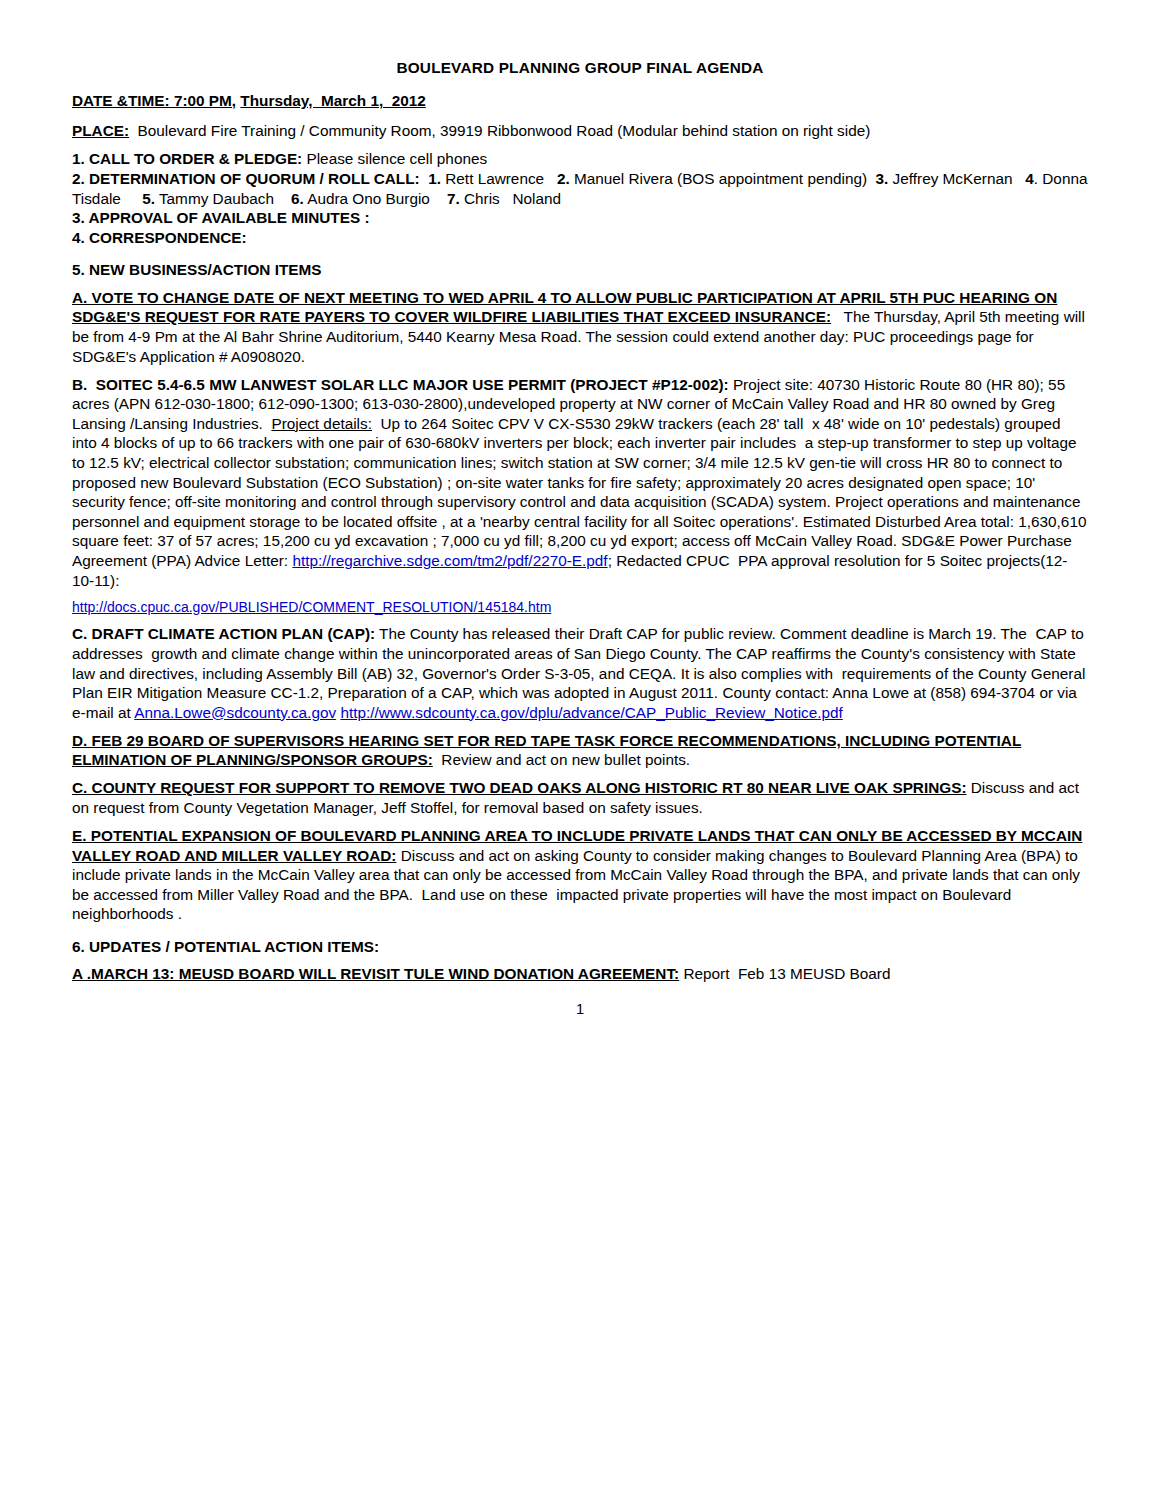BOULEVARD PLANNING GROUP FINAL AGENDA
DATE &TIME: 7:00 PM, Thursday, March 1, 2012
PLACE: Boulevard Fire Training / Community Room, 39919 Ribbonwood Road (Modular behind station on right side)
1. CALL TO ORDER & PLEDGE: Please silence cell phones
2. DETERMINATION OF QUORUM / ROLL CALL: 1. Rett Lawrence 2. Manuel Rivera (BOS appointment pending) 3. Jeffrey McKernan 4. Donna Tisdale 5. Tammy Daubach 6. Audra Ono Burgio 7. Chris Noland
3. APPROVAL OF AVAILABLE MINUTES :
4. CORRESPONDENCE:
5. NEW BUSINESS/ACTION ITEMS
A. VOTE TO CHANGE DATE OF NEXT MEETING TO WED APRIL 4 TO ALLOW PUBLIC PARTICIPATION AT APRIL 5TH PUC HEARING ON SDG&E'S REQUEST FOR RATE PAYERS TO COVER WILDFIRE LIABILITIES THAT EXCEED INSURANCE: The Thursday, April 5th meeting will be from 4-9 Pm at the Al Bahr Shrine Auditorium, 5440 Kearny Mesa Road. The session could extend another day: PUC proceedings page for SDG&E's Application # A0908020.
B. SOITEC 5.4-6.5 MW LANWEST SOLAR LLC MAJOR USE PERMIT (PROJECT #P12-002): Project site: 40730 Historic Route 80 (HR 80); 55 acres (APN 612-030-1800; 612-090-1300; 613-030-2800),undeveloped property at NW corner of McCain Valley Road and HR 80 owned by Greg Lansing /Lansing Industries. Project details: Up to 264 Soitec CPV V CX-S530 29kW trackers (each 28' tall x 48' wide on 10' pedestals) grouped into 4 blocks of up to 66 trackers with one pair of 630-680kV inverters per block; each inverter pair includes a step-up transformer to step up voltage to 12.5 kV; electrical collector substation; communication lines; switch station at SW corner; 3/4 mile 12.5 kV gen-tie will cross HR 80 to connect to proposed new Boulevard Substation (ECO Substation) ; on-site water tanks for fire safety; approximately 20 acres designated open space; 10' security fence; off-site monitoring and control through supervisory control and data acquisition (SCADA) system. Project operations and maintenance personnel and equipment storage to be located offsite , at a 'nearby central facility for all Soitec operations'. Estimated Disturbed Area total: 1,630,610 square feet: 37 of 57 acres; 15,200 cu yd excavation ; 7,000 cu yd fill; 8,200 cu yd export; access off McCain Valley Road. SDG&E Power Purchase Agreement (PPA) Advice Letter: http://regarchive.sdge.com/tm2/pdf/2270-E.pdf; Redacted CPUC PPA approval resolution for 5 Soitec projects(12-10-11):
http://docs.cpuc.ca.gov/PUBLISHED/COMMENT_RESOLUTION/145184.htm
C. DRAFT CLIMATE ACTION PLAN (CAP): The County has released their Draft CAP for public review. Comment deadline is March 19. The CAP to addresses growth and climate change within the unincorporated areas of San Diego County. The CAP reaffirms the County's consistency with State law and directives, including Assembly Bill (AB) 32, Governor's Order S-3-05, and CEQA. It is also complies with requirements of the County General Plan EIR Mitigation Measure CC-1.2, Preparation of a CAP, which was adopted in August 2011. County contact: Anna Lowe at (858) 694-3704 or via e-mail at Anna.Lowe@sdcounty.ca.gov http://www.sdcounty.ca.gov/dplu/advance/CAP_Public_Review_Notice.pdf
D. FEB 29 BOARD OF SUPERVISORS HEARING SET FOR RED TAPE TASK FORCE RECOMMENDATIONS, INCLUDING POTENTIAL ELMINATION OF PLANNING/SPONSOR GROUPS: Review and act on new bullet points.
C. COUNTY REQUEST FOR SUPPORT TO REMOVE TWO DEAD OAKS ALONG HISTORIC RT 80 NEAR LIVE OAK SPRINGS: Discuss and act on request from County Vegetation Manager, Jeff Stoffel, for removal based on safety issues.
E. POTENTIAL EXPANSION OF BOULEVARD PLANNING AREA TO INCLUDE PRIVATE LANDS THAT CAN ONLY BE ACCESSED BY MCCAIN VALLEY ROAD AND MILLER VALLEY ROAD: Discuss and act on asking County to consider making changes to Boulevard Planning Area (BPA) to include private lands in the McCain Valley area that can only be accessed from McCain Valley Road through the BPA, and private lands that can only be accessed from Miller Valley Road and the BPA. Land use on these impacted private properties will have the most impact on Boulevard neighborhoods .
6. UPDATES / POTENTIAL ACTION ITEMS:
A .MARCH 13: MEUSD BOARD WILL REVISIT TULE WIND DONATION AGREEMENT: Report Feb 13 MEUSD Board
1